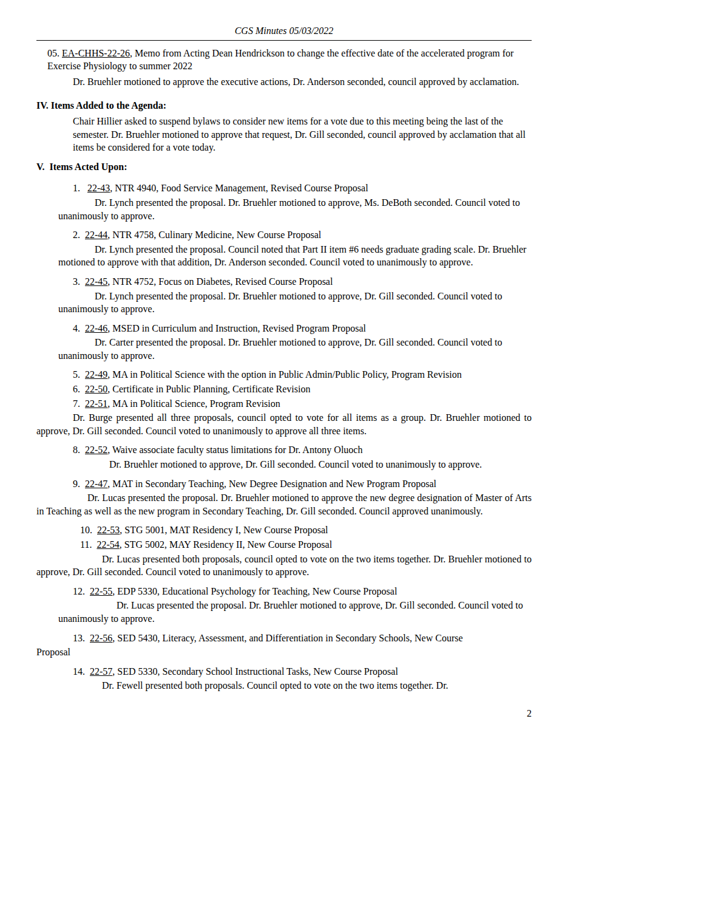CGS Minutes 05/03/2022
05. EA-CHHS-22-26, Memo from Acting Dean Hendrickson to change the effective date of the accelerated program for Exercise Physiology to summer 2022
Dr. Bruehler motioned to approve the executive actions, Dr. Anderson seconded, council approved by acclamation.
IV. Items Added to the Agenda:
Chair Hillier asked to suspend bylaws to consider new items for a vote due to this meeting being the last of the semester. Dr. Bruehler motioned to approve that request, Dr. Gill seconded, council approved by acclamation that all items be considered for a vote today.
V. Items Acted Upon:
1. 22-43, NTR 4940, Food Service Management, Revised Course Proposal
Dr. Lynch presented the proposal. Dr. Bruehler motioned to approve, Ms. DeBoth seconded. Council voted to unanimously to approve.
2. 22-44, NTR 4758, Culinary Medicine, New Course Proposal
Dr. Lynch presented the proposal. Council noted that Part II item #6 needs graduate grading scale. Dr. Bruehler motioned to approve with that addition, Dr. Anderson seconded. Council voted to unanimously to approve.
3. 22-45, NTR 4752, Focus on Diabetes, Revised Course Proposal
Dr. Lynch presented the proposal. Dr. Bruehler motioned to approve, Dr. Gill seconded. Council voted to unanimously to approve.
4. 22-46, MSED in Curriculum and Instruction, Revised Program Proposal
Dr. Carter presented the proposal. Dr. Bruehler motioned to approve, Dr. Gill seconded. Council voted to unanimously to approve.
5. 22-49, MA in Political Science with the option in Public Admin/Public Policy, Program Revision
6. 22-50, Certificate in Public Planning, Certificate Revision
7. 22-51, MA in Political Science, Program Revision
Dr. Burge presented all three proposals, council opted to vote for all items as a group. Dr. Bruehler motioned to approve, Dr. Gill seconded. Council voted to unanimously to approve all three items.
8. 22-52, Waive associate faculty status limitations for Dr. Antony Oluoch
Dr. Bruehler motioned to approve, Dr. Gill seconded. Council voted to unanimously to approve.
9. 22-47, MAT in Secondary Teaching, New Degree Designation and New Program Proposal
Dr. Lucas presented the proposal. Dr. Bruehler motioned to approve the new degree designation of Master of Arts in Teaching as well as the new program in Secondary Teaching, Dr. Gill seconded. Council approved unanimously.
10. 22-53, STG 5001, MAT Residency I, New Course Proposal
11. 22-54, STG 5002, MAY Residency II, New Course Proposal
Dr. Lucas presented both proposals, council opted to vote on the two items together. Dr. Bruehler motioned to approve, Dr. Gill seconded. Council voted to unanimously to approve.
12. 22-55, EDP 5330, Educational Psychology for Teaching, New Course Proposal
Dr. Lucas presented the proposal. Dr. Bruehler motioned to approve, Dr. Gill seconded. Council voted to unanimously to approve.
13. 22-56, SED 5430, Literacy, Assessment, and Differentiation in Secondary Schools, New Course
Proposal
14. 22-57, SED 5330, Secondary School Instructional Tasks, New Course Proposal
Dr. Fewell presented both proposals. Council opted to vote on the two items together. Dr.
2